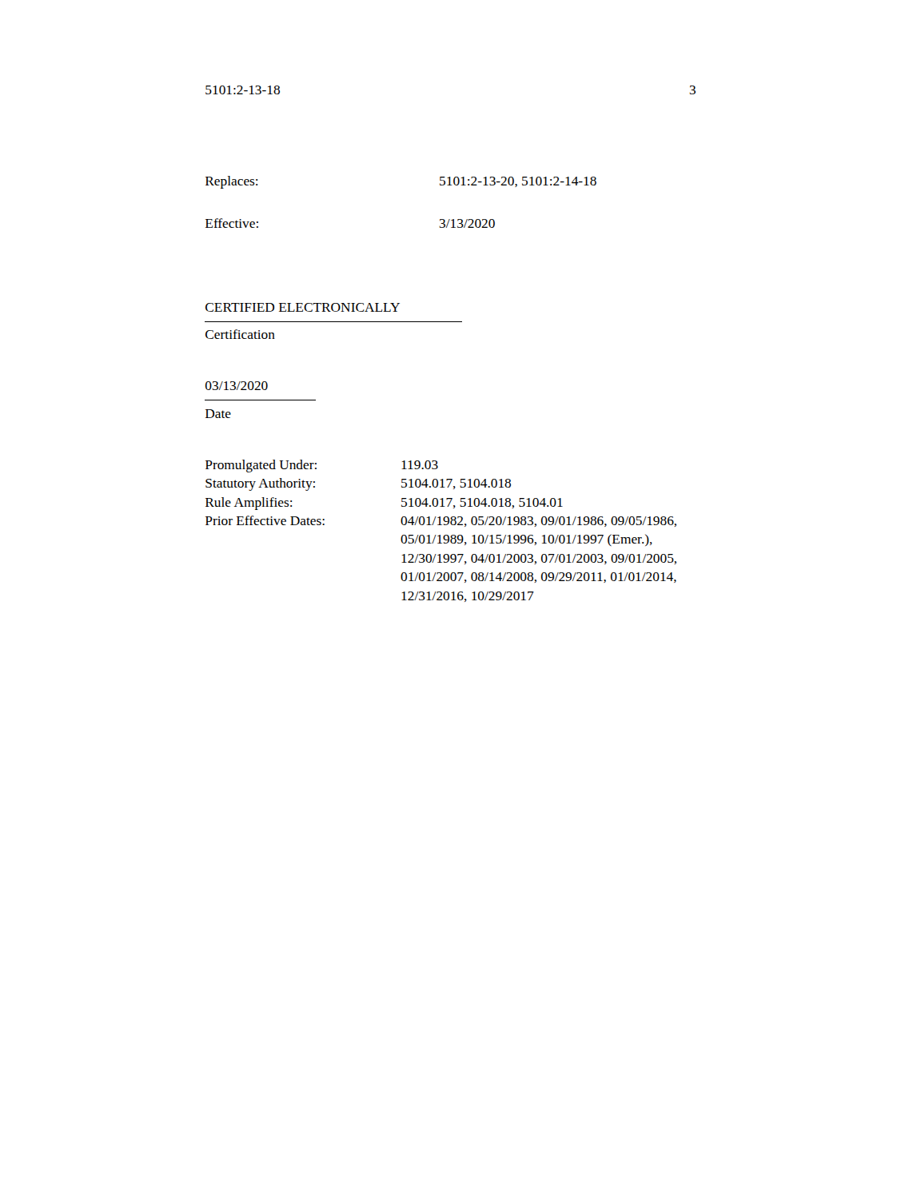5101:2-13-18
3
| Replaces: | 5101:2-13-20, 5101:2-14-18 |
| Effective: | 3/13/2020 |
CERTIFIED ELECTRONICALLY
Certification
03/13/2020
Date
| Promulgated Under: | 119.03 |
| Statutory Authority: | 5104.017, 5104.018 |
| Rule Amplifies: | 5104.017, 5104.018, 5104.01 |
| Prior Effective Dates: | 04/01/1982, 05/20/1983, 09/01/1986, 09/05/1986, 05/01/1989, 10/15/1996, 10/01/1997 (Emer.), 12/30/1997, 04/01/2003, 07/01/2003, 09/01/2005, 01/01/2007, 08/14/2008, 09/29/2011, 01/01/2014, 12/31/2016, 10/29/2017 |